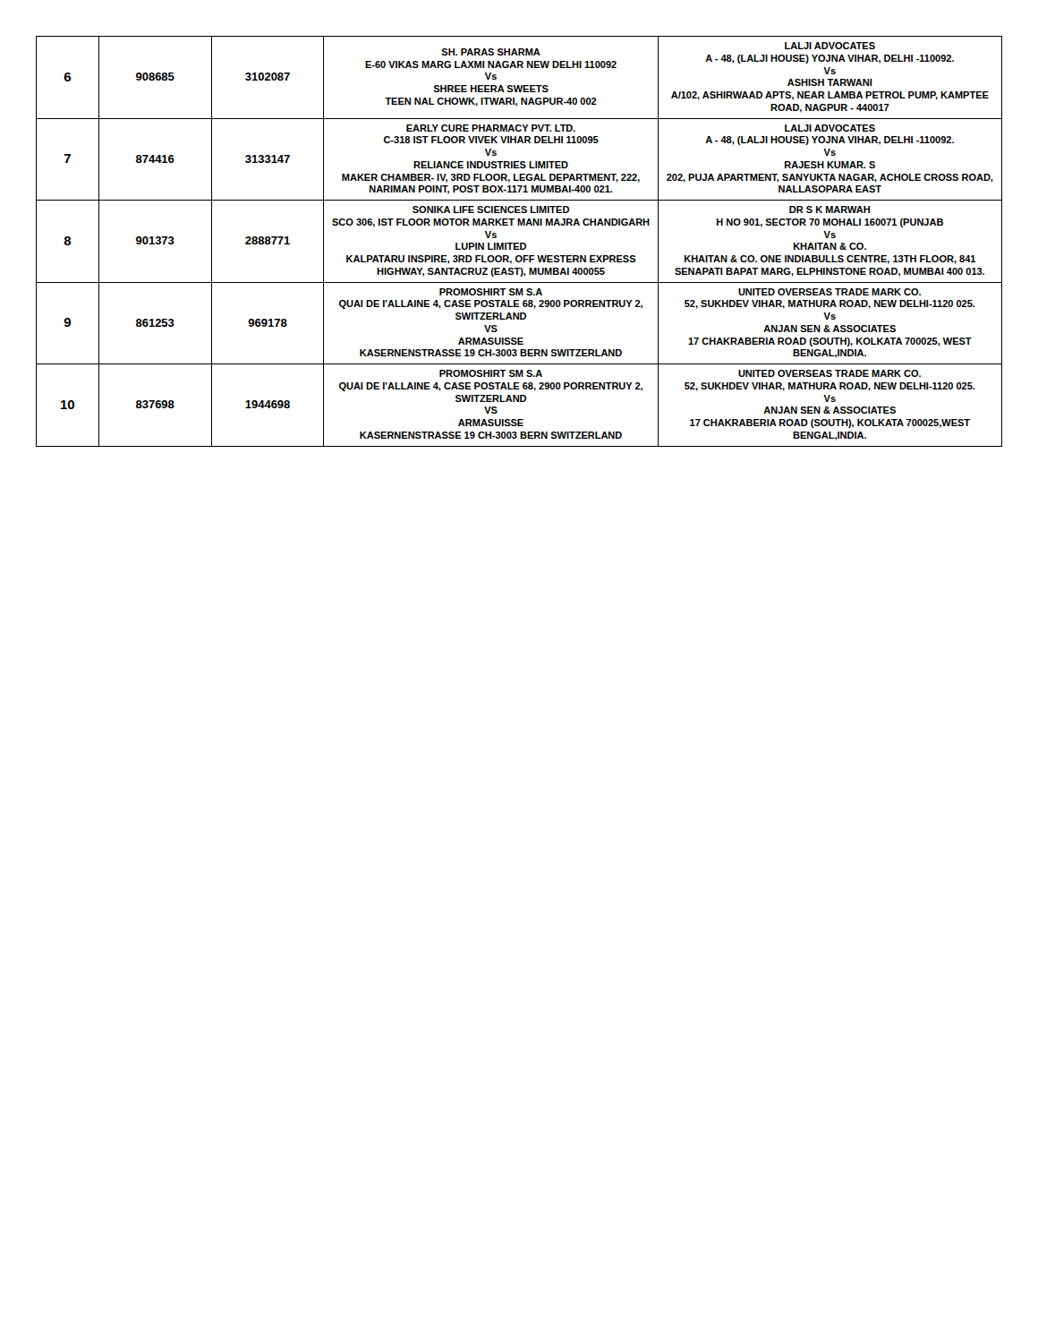| 6 | 908685 | 3102087 | SH. PARAS SHARMA E-60 VIKAS MARG LAXMI NAGAR NEW DELHI 110092 Vs SHREE HEERA SWEETS TEEN NAL CHOWK, ITWARI, NAGPUR-40 002 | LALJI ADVOCATES A - 48, (LALJI HOUSE) YOJNA VIHAR, DELHI -110092. Vs ASHISH TARWANI A/102, ASHIRWAAD APTS, NEAR LAMBA PETROL PUMP, KAMPTEE ROAD, NAGPUR - 440017 |
| 7 | 874416 | 3133147 | EARLY CURE PHARMACY PVT. LTD. C-318 IST FLOOR VIVEK VIHAR DELHI 110095 Vs RELIANCE INDUSTRIES LIMITED MAKER CHAMBER- IV, 3RD FLOOR, LEGAL DEPARTMENT, 222, NARIMAN POINT, POST BOX-1171 MUMBAI-400 021. | LALJI ADVOCATES A - 48, (LALJI HOUSE) YOJNA VIHAR, DELHI -110092. Vs RAJESH KUMAR. S 202, PUJA APARTMENT, SANYUKTA NAGAR, ACHOLE CROSS ROAD, NALLASOPARA EAST |
| 8 | 901373 | 2888771 | SONIKA LIFE SCIENCES LIMITED SCO 306, IST FLOOR MOTOR MARKET MANI MAJRA CHANDIGARH Vs LUPIN LIMITED KALPATARU INSPIRE, 3RD FLOOR, OFF WESTERN EXPRESS HIGHWAY, SANTACRUZ (EAST), MUMBAI 400055 | DR S K MARWAH H NO 901, SECTOR 70 MOHALI 160071 (PUNJAB Vs KHAITAN & CO. KHAITAN & CO. ONE INDIABULLS CENTRE, 13TH FLOOR, 841 SENAPATI BAPAT MARG, ELPHINSTONE ROAD, MUMBAI 400 013. |
| 9 | 861253 | 969178 | PROMOSHIRT SM S.A QUAI DE I'ALLAINE 4, CASE POSTALE 68, 2900 PORRENTRUY 2, SWITZERLAND VS ARMASUISSE KASERNENSTRASSE 19 CH-3003 BERN SWITZERLAND | UNITED OVERSEAS TRADE MARK CO. 52, SUKHDEV VIHAR, MATHURA ROAD, NEW DELHI-1120 025. Vs ANJAN SEN & ASSOCIATES 17 CHAKRABERIA ROAD (SOUTH), KOLKATA 700025, WEST BENGAL,INDIA. |
| 10 | 837698 | 1944698 | PROMOSHIRT SM S.A QUAI DE I'ALLAINE 4, CASE POSTALE 68, 2900 PORRENTRUY 2, SWITZERLAND VS ARMASUISSE KASERNENSTRASSE 19 CH-3003 BERN SWITZERLAND | UNITED OVERSEAS TRADE MARK CO. 52, SUKHDEV VIHAR, MATHURA ROAD, NEW DELHI-1120 025. Vs ANJAN SEN & ASSOCIATES 17 CHAKRABERIA ROAD (SOUTH), KOLKATA 700025,WEST BENGAL,INDIA. |